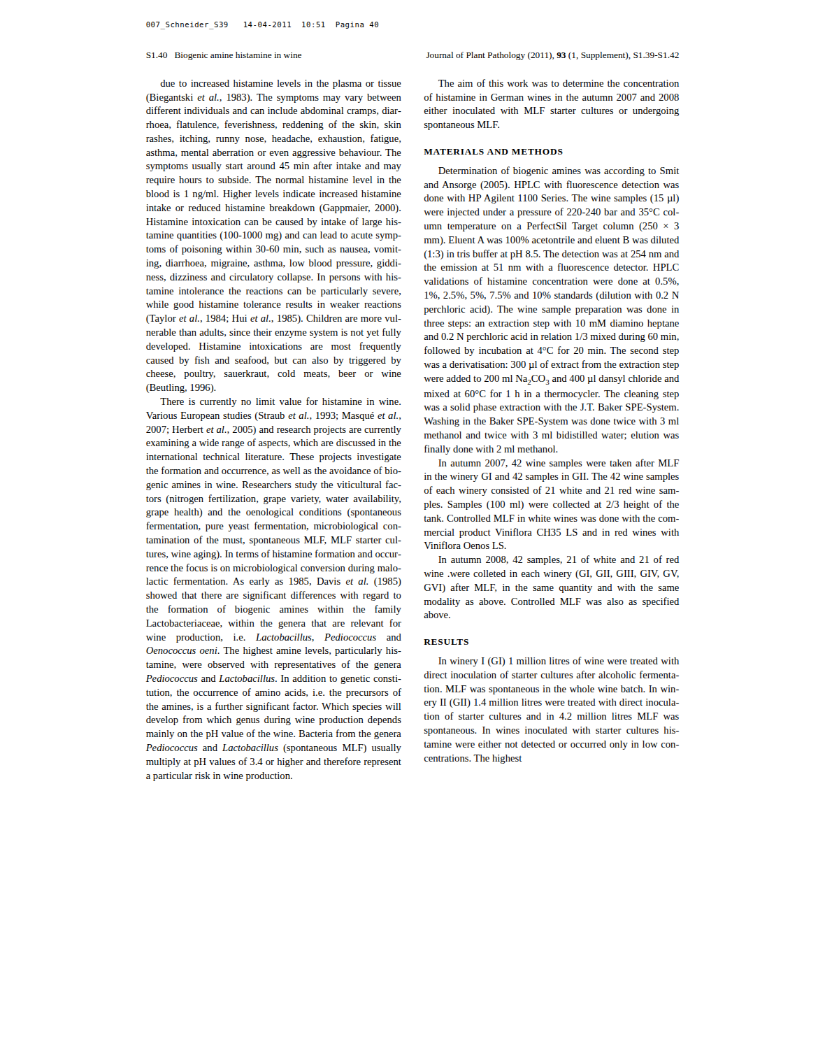007_Schneider_S39 14-04-2011 10:51 Pagina 40
S1.40 Biogenic amine histamine in wine Journal of Plant Pathology (2011), 93 (1, Supplement), S1.39-S1.42
due to increased histamine levels in the plasma or tissue (Biegantski et al., 1983). The symptoms may vary between different individuals and can include abdominal cramps, diarrhoea, flatulence, feverishness, reddening of the skin, skin rashes, itching, runny nose, headache, exhaustion, fatigue, asthma, mental aberration or even aggressive behaviour. The symptoms usually start around 45 min after intake and may require hours to subside. The normal histamine level in the blood is 1 ng/ml. Higher levels indicate increased histamine intake or reduced histamine breakdown (Gappmaier, 2000). Histamine intoxication can be caused by intake of large histamine quantities (100-1000 mg) and can lead to acute symptoms of poisoning within 30-60 min, such as nausea, vomiting, diarrhoea, migraine, asthma, low blood pressure, giddiness, dizziness and circulatory collapse. In persons with histamine intolerance the reactions can be particularly severe, while good histamine tolerance results in weaker reactions (Taylor et al., 1984; Hui et al., 1985). Children are more vulnerable than adults, since their enzyme system is not yet fully developed. Histamine intoxications are most frequently caused by fish and seafood, but can also by triggered by cheese, poultry, sauerkraut, cold meats, beer or wine (Beutling, 1996).
There is currently no limit value for histamine in wine. Various European studies (Straub et al., 1993; Masqué et al., 2007; Herbert et al., 2005) and research projects are currently examining a wide range of aspects, which are discussed in the international technical literature. These projects investigate the formation and occurrence, as well as the avoidance of biogenic amines in wine. Researchers study the viticultural factors (nitrogen fertilization, grape variety, water availability, grape health) and the oenological conditions (spontaneous fermentation, pure yeast fermentation, microbiological contamination of the must, spontaneous MLF, MLF starter cultures, wine aging). In terms of histamine formation and occurrence the focus is on microbiological conversion during malolactic fermentation. As early as 1985, Davis et al. (1985) showed that there are significant differences with regard to the formation of biogenic amines within the family Lactobacteriaceae, within the genera that are relevant for wine production, i.e. Lactobacillus, Pediococcus and Oenococcus oeni. The highest amine levels, particularly histamine, were observed with representatives of the genera Pediococcus and Lactobacillus. In addition to genetic constitution, the occurrence of amino acids, i.e. the precursors of the amines, is a further significant factor. Which species will develop from which genus during wine production depends mainly on the pH value of the wine. Bacteria from the genera Pediococcus and Lactobacillus (spontaneous MLF) usually multiply at pH values of 3.4 or higher and therefore represent a particular risk in wine production.
The aim of this work was to determine the concentration of histamine in German wines in the autumn 2007 and 2008 either inoculated with MLF starter cultures or undergoing spontaneous MLF.
MATERIALS AND METHODS
Determination of biogenic amines was according to Smit and Ansorge (2005). HPLC with fluorescence detection was done with HP Agilent 1100 Series. The wine samples (15 µl) were injected under a pressure of 220-240 bar and 35°C column temperature on a PerfectSil Target column (250 × 3 mm). Eluent A was 100% acetontrile and eluent B was diluted (1:3) in tris buffer at pH 8.5. The detection was at 254 nm and the emission at 51 nm with a fluorescence detector. HPLC validations of histamine concentration were done at 0.5%, 1%, 2.5%, 5%, 7.5% and 10% standards (dilution with 0.2 N perchloric acid). The wine sample preparation was done in three steps: an extraction step with 10 mM diamino heptane and 0.2 N perchloric acid in relation 1/3 mixed during 60 min, followed by incubation at 4°C for 20 min. The second step was a derivatisation: 300 µl of extract from the extraction step were added to 200 ml Na2CO3 and 400 µl dansyl chloride and mixed at 60°C for 1 h in a thermocycler. The cleaning step was a solid phase extraction with the J.T. Baker SPE-System. Washing in the Baker SPE-System was done twice with 3 ml methanol and twice with 3 ml bidistilled water; elution was finally done with 2 ml methanol.
In autumn 2007, 42 wine samples were taken after MLF in the winery GI and 42 samples in GII. The 42 wine samples of each winery consisted of 21 white and 21 red wine samples. Samples (100 ml) were collected at 2/3 height of the tank. Controlled MLF in white wines was done with the commercial product Viniflora CH35 LS and in red wines with Viniflora Oenos LS.
In autumn 2008, 42 samples, 21 of white and 21 of red wine .were colleted in each winery (GI, GII, GIII, GIV, GV, GVI) after MLF, in the same quantity and with the same modality as above. Controlled MLF was also as specified above.
RESULTS
In winery I (GI) 1 million litres of wine were treated with direct inoculation of starter cultures after alcoholic fermentation. MLF was spontaneous in the whole wine batch. In winery II (GII) 1.4 million litres were treated with direct inoculation of starter cultures and in 4.2 million litres MLF was spontaneous. In wines inoculated with starter cultures histamine were either not detected or occurred only in low concentrations. The highest